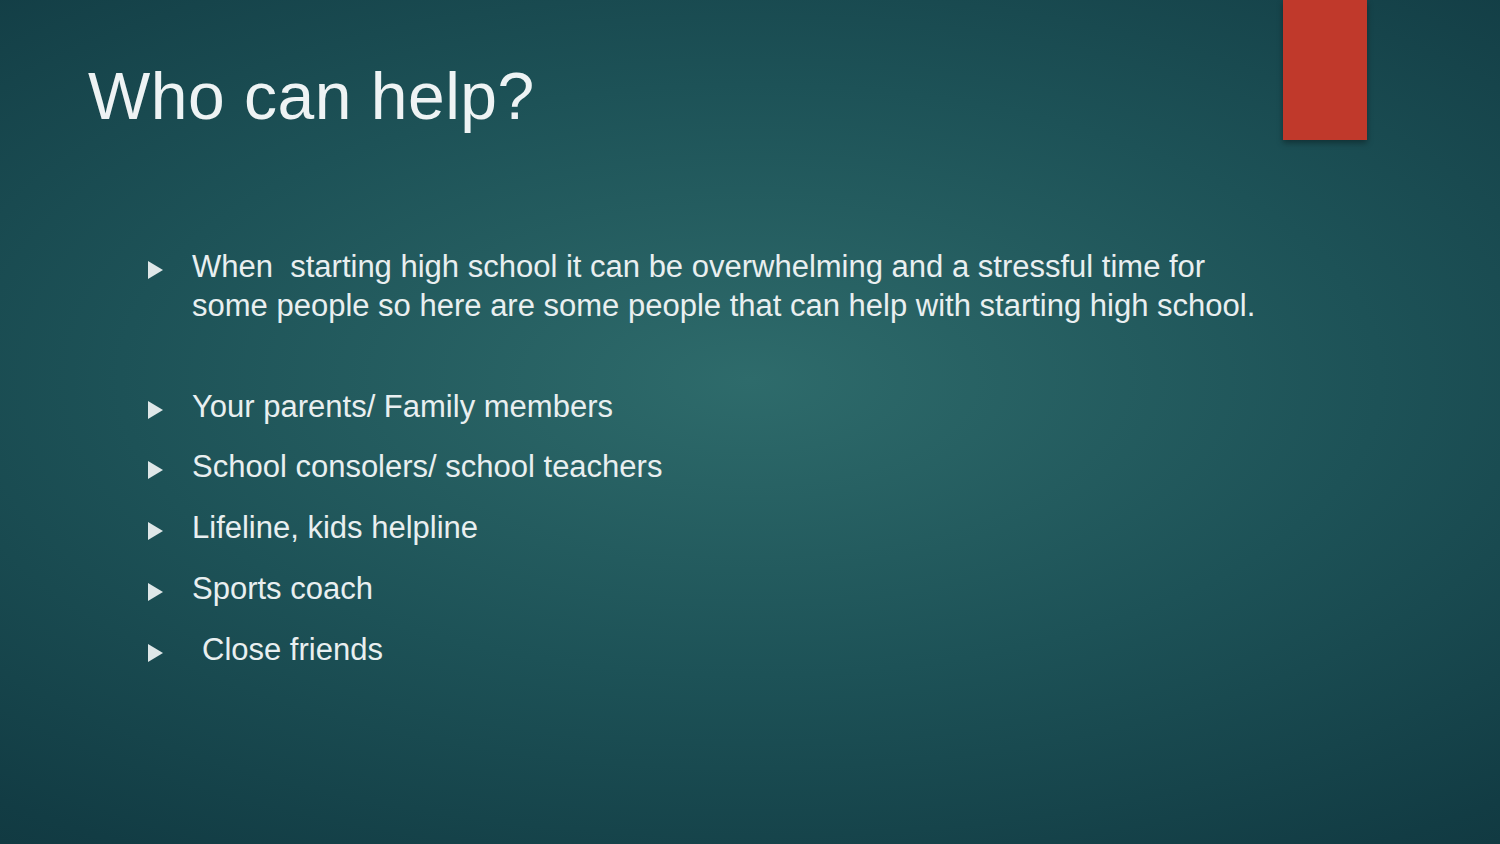Who can help?
When starting high school it can be overwhelming and a stressful time for some people so here are some people that can help with starting high school.
Your parents/ Family members
School consolers/ school teachers
Lifeline, kids helpline
Sports coach
Close friends